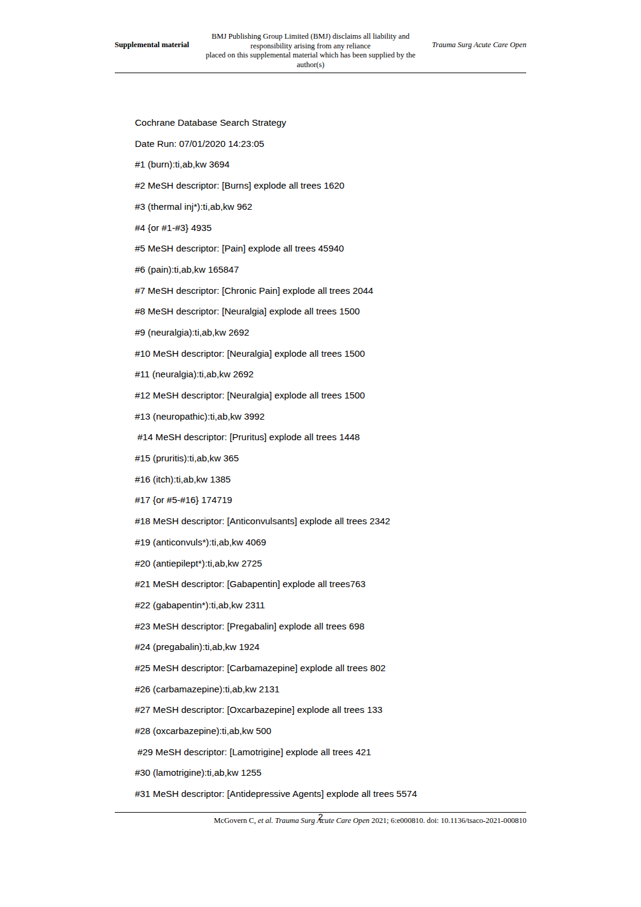Supplemental material
BMJ Publishing Group Limited (BMJ) disclaims all liability and responsibility arising from any reliance
placed on this supplemental material which has been supplied by the author(s)
Trauma Surg Acute Care Open
Cochrane Database Search Strategy
Date Run: 07/01/2020 14:23:05
#1 (burn):ti,ab,kw 3694
#2 MeSH descriptor: [Burns] explode all trees 1620
#3 (thermal inj*):ti,ab,kw 962
#4 {or #1-#3} 4935
#5 MeSH descriptor: [Pain] explode all trees 45940
#6 (pain):ti,ab,kw 165847
#7 MeSH descriptor: [Chronic Pain] explode all trees 2044
#8 MeSH descriptor: [Neuralgia] explode all trees 1500
#9 (neuralgia):ti,ab,kw 2692
#10 MeSH descriptor: [Neuralgia] explode all trees 1500
#11 (neuralgia):ti,ab,kw 2692
#12 MeSH descriptor: [Neuralgia] explode all trees 1500
#13 (neuropathic):ti,ab,kw 3992
#14 MeSH descriptor: [Pruritus] explode all trees 1448
#15 (pruritis):ti,ab,kw 365
#16 (itch):ti,ab,kw 1385
#17 {or #5-#16} 174719
#18 MeSH descriptor: [Anticonvulsants] explode all trees 2342
#19 (anticonvuls*):ti,ab,kw 4069
#20 (antiepilept*):ti,ab,kw 2725
#21 MeSH descriptor: [Gabapentin] explode all trees763
#22 (gabapentin*):ti,ab,kw 2311
#23 MeSH descriptor: [Pregabalin] explode all trees 698
#24 (pregabalin):ti,ab,kw 1924
#25 MeSH descriptor: [Carbamazepine] explode all trees 802
#26 (carbamazepine):ti,ab,kw 2131
#27 MeSH descriptor: [Oxcarbazepine] explode all trees 133
#28 (oxcarbazepine):ti,ab,kw 500
#29 MeSH descriptor: [Lamotrigine] explode all trees 421
#30 (lamotrigine):ti,ab,kw 1255
#31 MeSH descriptor: [Antidepressive Agents] explode all trees 5574
2
McGovern C, et al. Trauma Surg Acute Care Open 2021; 6:e000810. doi: 10.1136/tsaco-2021-000810